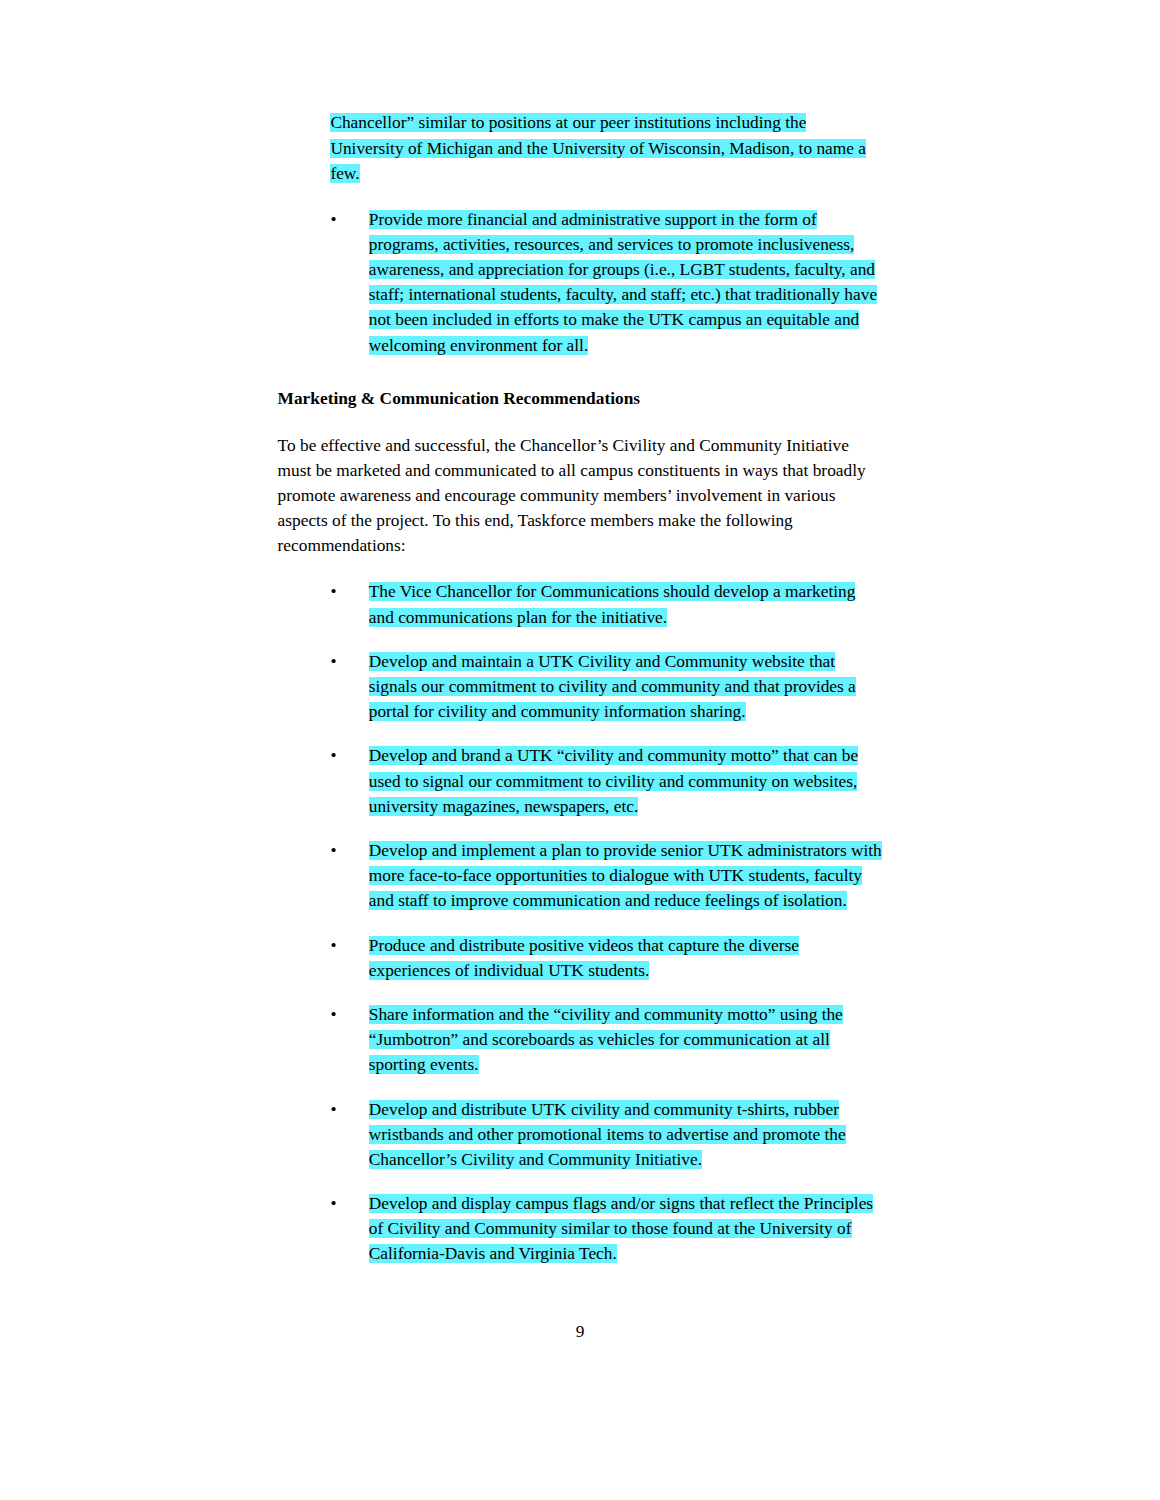Chancellor” similar to positions at our peer institutions including the University of Michigan and the University of Wisconsin, Madison, to name a few.
Provide more financial and administrative support in the form of programs, activities, resources, and services to promote inclusiveness, awareness, and appreciation for groups (i.e., LGBT students, faculty, and staff; international students, faculty, and staff; etc.) that traditionally have not been included in efforts to make the UTK campus an equitable and welcoming environment for all.
Marketing & Communication Recommendations
To be effective and successful, the Chancellor’s Civility and Community Initiative must be marketed and communicated to all campus constituents in ways that broadly promote awareness and encourage community members’ involvement in various aspects of the project. To this end, Taskforce members make the following recommendations:
The Vice Chancellor for Communications should develop a marketing and communications plan for the initiative.
Develop and maintain a UTK Civility and Community website that signals our commitment to civility and community and that provides a portal for civility and community information sharing.
Develop and brand a UTK “civility and community motto” that can be used to signal our commitment to civility and community on websites, university magazines, newspapers, etc.
Develop and implement a plan to provide senior UTK administrators with more face-to-face opportunities to dialogue with UTK students, faculty and staff to improve communication and reduce feelings of isolation.
Produce and distribute positive videos that capture the diverse experiences of individual UTK students.
Share information and the “civility and community motto” using the “Jumbotron” and scoreboards as vehicles for communication at all sporting events.
Develop and distribute UTK civility and community t-shirts, rubber wristbands and other promotional items to advertise and promote the Chancellor’s Civility and Community Initiative.
Develop and display campus flags and/or signs that reflect the Principles of Civility and Community similar to those found at the University of California-Davis and Virginia Tech.
9